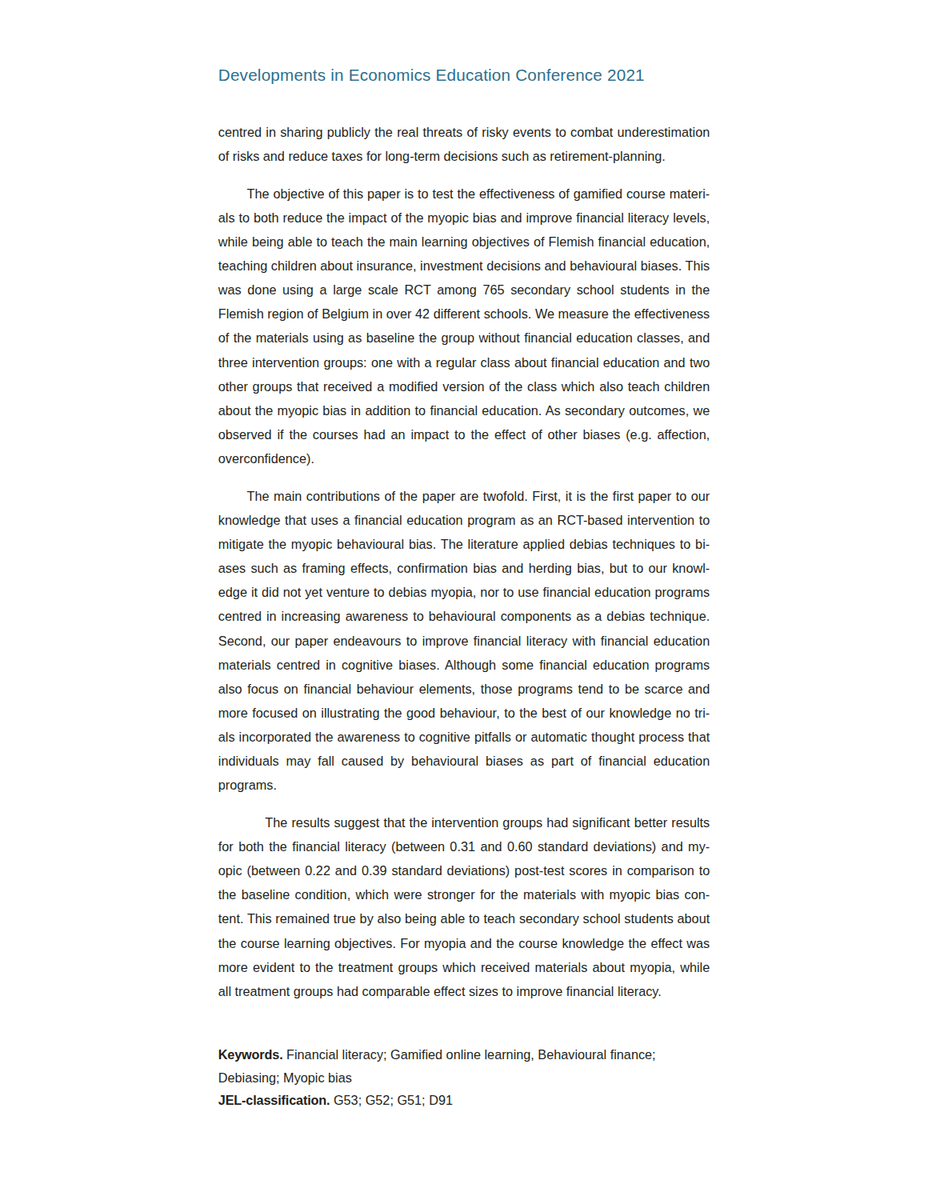Developments in Economics Education Conference 2021
centred in sharing publicly the real threats of risky events to combat underestimation of risks and reduce taxes for long-term decisions such as retirement-planning.
The objective of this paper is to test the effectiveness of gamified course materials to both reduce the impact of the myopic bias and improve financial literacy levels, while being able to teach the main learning objectives of Flemish financial education, teaching children about insurance, investment decisions and behavioural biases. This was done using a large scale RCT among 765 secondary school students in the Flemish region of Belgium in over 42 different schools. We measure the effectiveness of the materials using as baseline the group without financial education classes, and three intervention groups: one with a regular class about financial education and two other groups that received a modified version of the class which also teach children about the myopic bias in addition to financial education. As secondary outcomes, we observed if the courses had an impact to the effect of other biases (e.g. affection, overconfidence).
The main contributions of the paper are twofold. First, it is the first paper to our knowledge that uses a financial education program as an RCT-based intervention to mitigate the myopic behavioural bias. The literature applied debias techniques to biases such as framing effects, confirmation bias and herding bias, but to our knowledge it did not yet venture to debias myopia, nor to use financial education programs centred in increasing awareness to behavioural components as a debias technique. Second, our paper endeavours to improve financial literacy with financial education materials centred in cognitive biases. Although some financial education programs also focus on financial behaviour elements, those programs tend to be scarce and more focused on illustrating the good behaviour, to the best of our knowledge no trials incorporated the awareness to cognitive pitfalls or automatic thought process that individuals may fall caused by behavioural biases as part of financial education programs.
The results suggest that the intervention groups had significant better results for both the financial literacy (between 0.31 and 0.60 standard deviations) and myopic (between 0.22 and 0.39 standard deviations) post-test scores in comparison to the baseline condition, which were stronger for the materials with myopic bias content. This remained true by also being able to teach secondary school students about the course learning objectives. For myopia and the course knowledge the effect was more evident to the treatment groups which received materials about myopia, while all treatment groups had comparable effect sizes to improve financial literacy.
Keywords. Financial literacy; Gamified online learning, Behavioural finance; Debiasing; Myopic bias
JEL-classification. G53; G52; G51; D91